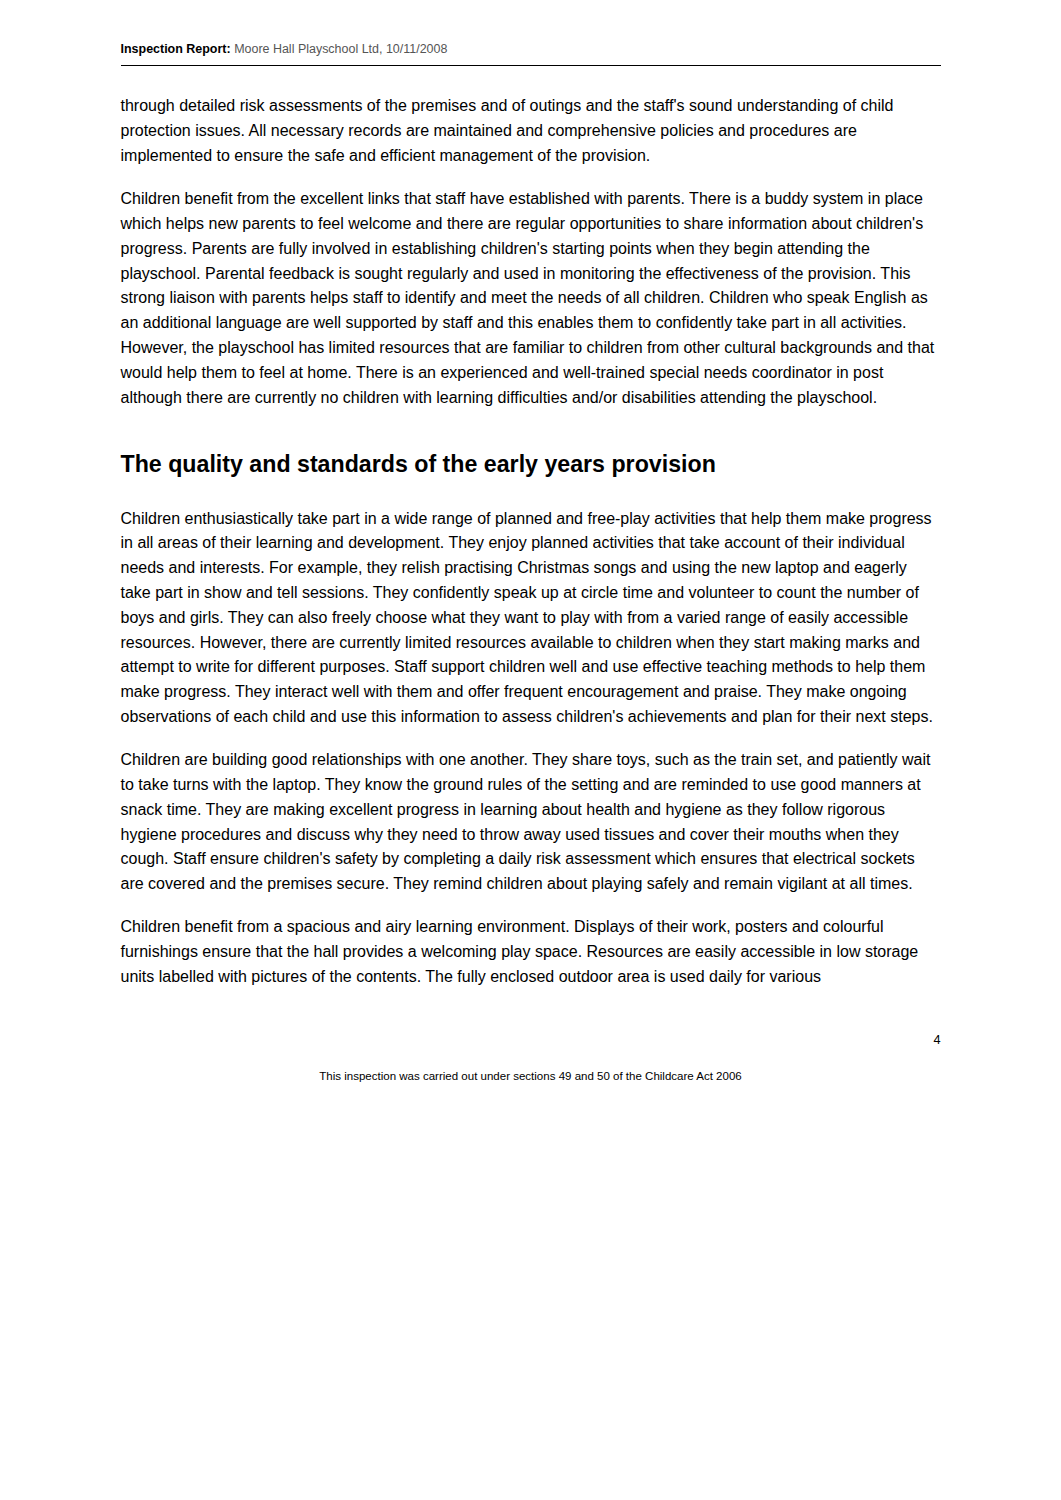Inspection Report: Moore Hall Playschool Ltd, 10/11/2008
through detailed risk assessments of the premises and of outings and the staff's sound understanding of child protection issues. All necessary records are maintained and comprehensive policies and procedures are implemented to ensure the safe and efficient management of the provision.
Children benefit from the excellent links that staff have established with parents. There is a buddy system in place which helps new parents to feel welcome and there are regular opportunities to share information about children's progress. Parents are fully involved in establishing children's starting points when they begin attending the playschool. Parental feedback is sought regularly and used in monitoring the effectiveness of the provision. This strong liaison with parents helps staff to identify and meet the needs of all children. Children who speak English as an additional language are well supported by staff and this enables them to confidently take part in all activities. However, the playschool has limited resources that are familiar to children from other cultural backgrounds and that would help them to feel at home. There is an experienced and well-trained special needs coordinator in post although there are currently no children with learning difficulties and/or disabilities attending the playschool.
The quality and standards of the early years provision
Children enthusiastically take part in a wide range of planned and free-play activities that help them make progress in all areas of their learning and development. They enjoy planned activities that take account of their individual needs and interests. For example, they relish practising Christmas songs and using the new laptop and eagerly take part in show and tell sessions. They confidently speak up at circle time and volunteer to count the number of boys and girls. They can also freely choose what they want to play with from a varied range of easily accessible resources. However, there are currently limited resources available to children when they start making marks and attempt to write for different purposes. Staff support children well and use effective teaching methods to help them make progress. They interact well with them and offer frequent encouragement and praise. They make ongoing observations of each child and use this information to assess children's achievements and plan for their next steps.
Children are building good relationships with one another. They share toys, such as the train set, and patiently wait to take turns with the laptop. They know the ground rules of the setting and are reminded to use good manners at snack time. They are making excellent progress in learning about health and hygiene as they follow rigorous hygiene procedures and discuss why they need to throw away used tissues and cover their mouths when they cough. Staff ensure children's safety by completing a daily risk assessment which ensures that electrical sockets are covered and the premises secure. They remind children about playing safely and remain vigilant at all times.
Children benefit from a spacious and airy learning environment. Displays of their work, posters and colourful furnishings ensure that the hall provides a welcoming play space. Resources are easily accessible in low storage units labelled with pictures of the contents. The fully enclosed outdoor area is used daily for various
4
This inspection was carried out under sections 49 and 50 of the Childcare Act 2006